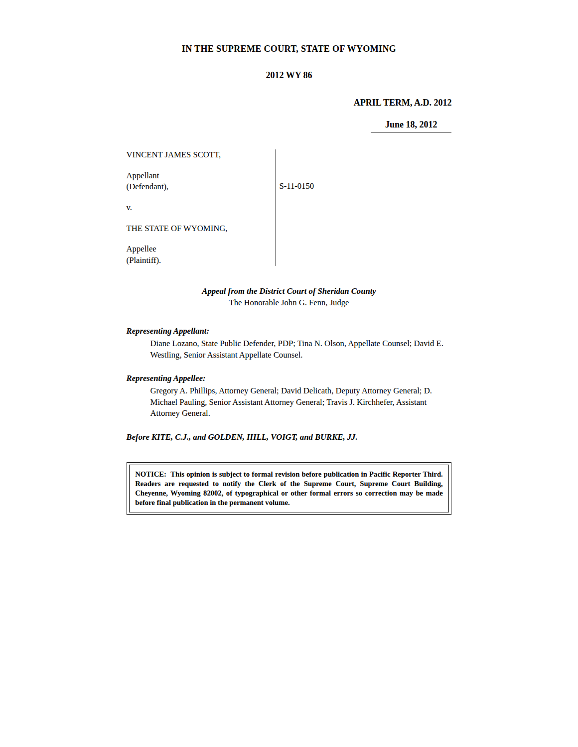IN THE SUPREME COURT, STATE OF WYOMING
2012 WY 86
APRIL TERM, A.D. 2012
June 18, 2012
| VINCENT JAMES SCOTT, Appellant (Defendant), v. THE STATE OF WYOMING, Appellee (Plaintiff). | | S-11-0150 |
Appeal from the District Court of Sheridan County The Honorable John G. Fenn, Judge
Representing Appellant:
Diane Lozano, State Public Defender, PDP; Tina N. Olson, Appellate Counsel; David E. Westling, Senior Assistant Appellate Counsel.
Representing Appellee:
Gregory A. Phillips, Attorney General; David Delicath, Deputy Attorney General; D. Michael Pauling, Senior Assistant Attorney General; Travis J. Kirchhefer, Assistant Attorney General.
Before KITE, C.J., and GOLDEN, HILL, VOIGT, and BURKE, JJ.
NOTICE: This opinion is subject to formal revision before publication in Pacific Reporter Third. Readers are requested to notify the Clerk of the Supreme Court, Supreme Court Building, Cheyenne, Wyoming 82002, of typographical or other formal errors so correction may be made before final publication in the permanent volume.